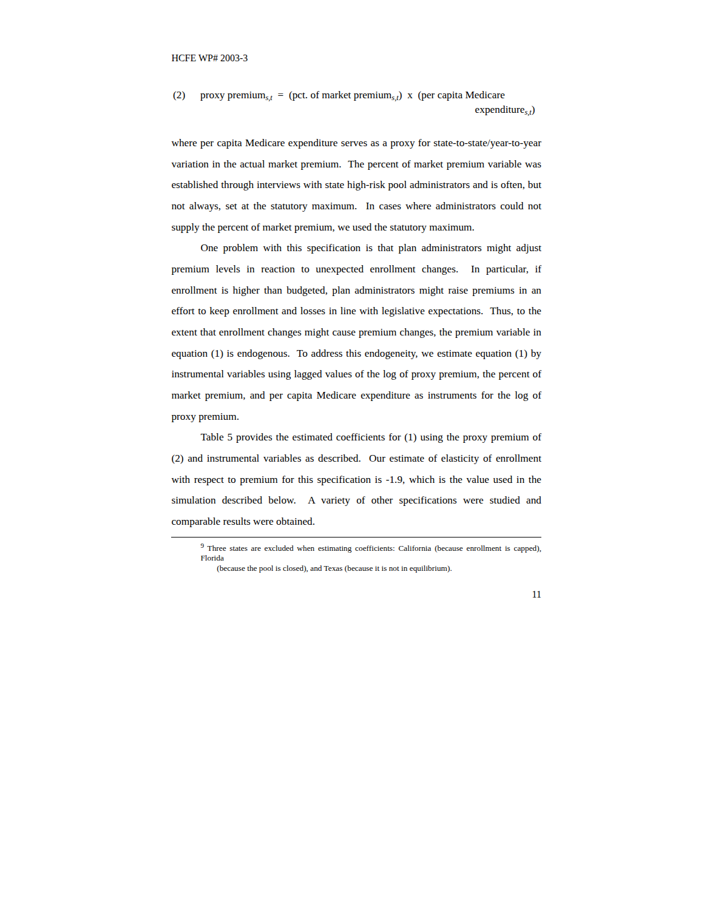HCFE WP# 2003-3
(2)
proxy premiums,t = (pct. of market premiums,t) x (per capita Medicare
expenditures,t)
where per capita Medicare expenditure serves as a proxy for state-to-state/year-to-year variation in the actual market premium. The percent of market premium variable was established through interviews with state high-risk pool administrators and is often, but not always, set at the statutory maximum. In cases where administrators could not supply the percent of market premium, we used the statutory maximum.
One problem with this specification is that plan administrators might adjust premium levels in reaction to unexpected enrollment changes. In particular, if enrollment is higher than budgeted, plan administrators might raise premiums in an effort to keep enrollment and losses in line with legislative expectations. Thus, to the extent that enrollment changes might cause premium changes, the premium variable in equation (1) is endogenous. To address this endogeneity, we estimate equation (1) by instrumental variables using lagged values of the log of proxy premium, the percent of market premium, and per capita Medicare expenditure as instruments for the log of proxy premium.
Table 5 provides the estimated coefficients for (1) using the proxy premium of (2) and instrumental variables as described. Our estimate of elasticity of enrollment with respect to premium for this specification is -1.9, which is the value used in the simulation described below. A variety of other specifications were studied and comparable results were obtained.
9 Three states are excluded when estimating coefficients: California (because enrollment is capped), Florida (because the pool is closed), and Texas (because it is not in equilibrium).
11